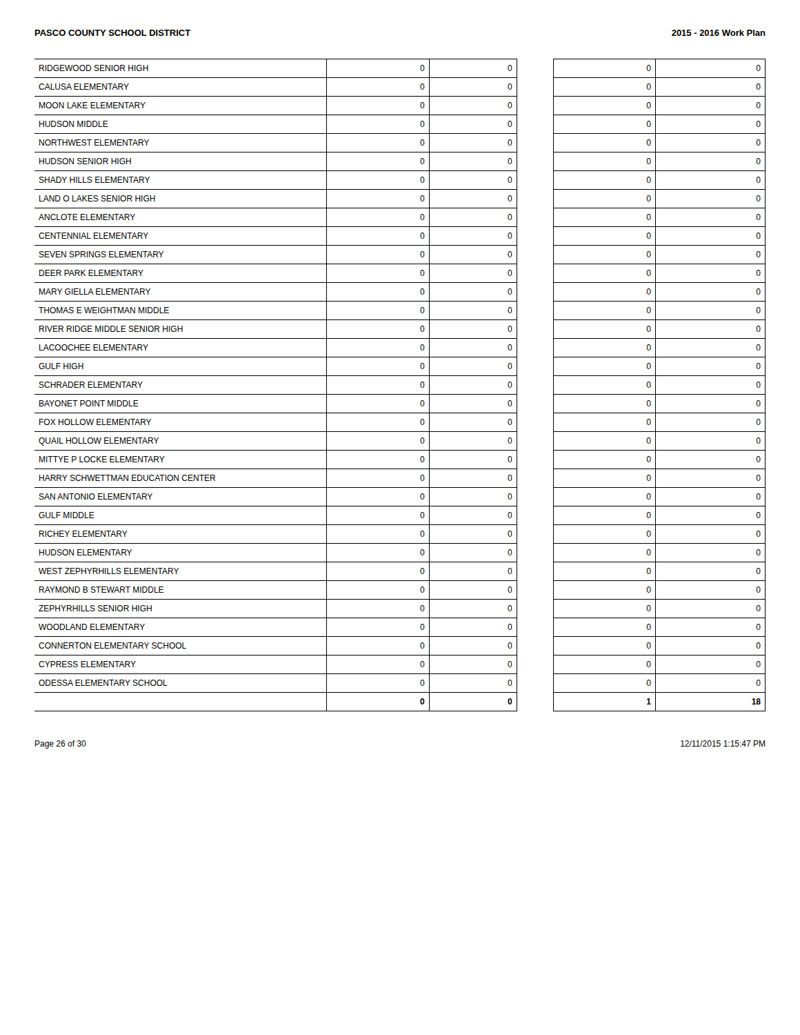PASCO COUNTY SCHOOL DISTRICT 2015 - 2016 Work Plan
| RIDGEWOOD SENIOR HIGH | 0 | 0 | | 0 | 0 |
| CALUSA ELEMENTARY | 0 | 0 | | 0 | 0 |
| MOON LAKE ELEMENTARY | 0 | 0 | | 0 | 0 |
| HUDSON MIDDLE | 0 | 0 | | 0 | 0 |
| NORTHWEST ELEMENTARY | 0 | 0 | | 0 | 0 |
| HUDSON SENIOR HIGH | 0 | 0 | | 0 | 0 |
| SHADY HILLS ELEMENTARY | 0 | 0 | | 0 | 0 |
| LAND O LAKES SENIOR HIGH | 0 | 0 | | 0 | 0 |
| ANCLOTE ELEMENTARY | 0 | 0 | | 0 | 0 |
| CENTENNIAL ELEMENTARY | 0 | 0 | | 0 | 0 |
| SEVEN SPRINGS ELEMENTARY | 0 | 0 | | 0 | 0 |
| DEER PARK ELEMENTARY | 0 | 0 | | 0 | 0 |
| MARY GIELLA ELEMENTARY | 0 | 0 | | 0 | 0 |
| THOMAS E WEIGHTMAN MIDDLE | 0 | 0 | | 0 | 0 |
| RIVER RIDGE MIDDLE SENIOR HIGH | 0 | 0 | | 0 | 0 |
| LACOOCHEE ELEMENTARY | 0 | 0 | | 0 | 0 |
| GULF HIGH | 0 | 0 | | 0 | 0 |
| SCHRADER ELEMENTARY | 0 | 0 | | 0 | 0 |
| BAYONET POINT MIDDLE | 0 | 0 | | 0 | 0 |
| FOX HOLLOW ELEMENTARY | 0 | 0 | | 0 | 0 |
| QUAIL HOLLOW ELEMENTARY | 0 | 0 | | 0 | 0 |
| MITTYE P LOCKE ELEMENTARY | 0 | 0 | | 0 | 0 |
| HARRY SCHWETTMAN EDUCATION CENTER | 0 | 0 | | 0 | 0 |
| SAN ANTONIO ELEMENTARY | 0 | 0 | | 0 | 0 |
| GULF MIDDLE | 0 | 0 | | 0 | 0 |
| RICHEY ELEMENTARY | 0 | 0 | | 0 | 0 |
| HUDSON ELEMENTARY | 0 | 0 | | 0 | 0 |
| WEST ZEPHYRHILLS ELEMENTARY | 0 | 0 | | 0 | 0 |
| RAYMOND B STEWART MIDDLE | 0 | 0 | | 0 | 0 |
| ZEPHYRHILLS SENIOR HIGH | 0 | 0 | | 0 | 0 |
| WOODLAND ELEMENTARY | 0 | 0 | | 0 | 0 |
| CONNERTON ELEMENTARY SCHOOL | 0 | 0 | | 0 | 0 |
| CYPRESS ELEMENTARY | 0 | 0 | | 0 | 0 |
| ODESSA ELEMENTARY SCHOOL | 0 | 0 | | 0 | 0 |
| | 0 | 0 | | 1 | 18 |
Page 26 of 30 12/11/2015 1:15:47 PM